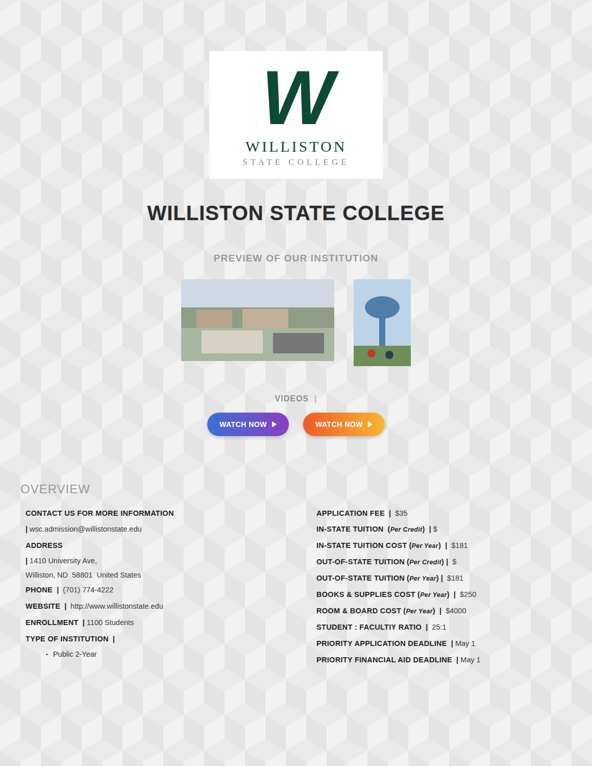W
WILLISTON
STATE COLLEGE
Williston State College
PREVIEW OF OUR INSTITUTION
VIDEOS |
WATCH NOW WATCH NOW
OVERVIEW
CONTACT US FOR MORE INFORMATION
| wsc.admission@willistonstate.edu
ADDRESS
| 1410 University Ave,
Williston, ND 58801 United States
PHONE | (701) 774-4222
WEBSITE | http://www.willistonstate.edu
ENROLLMENT | 1100 Students
TYPE OF INSTITUTION |
Public 2-Year
APPLICATION FEE | $35
IN-STATE TUITION (Per Credit) | $
IN-STATE TUITION COST (Per Year) | $181
OUT-OF-STATE TUITION (Per Credit) | $
OUT-OF-STATE TUITION (Per Year) | $181
BOOKS & SUPPLIES COST (Per Year) | $250
ROOM & BOARD COST (Per Year) | $4000
STUDENT : FACULTIY RATIO | 25:1
PRIORITY APPLICATION DEADLINE | May 1
PRIORITY FINANCIAL AID DEADLINE | May 1